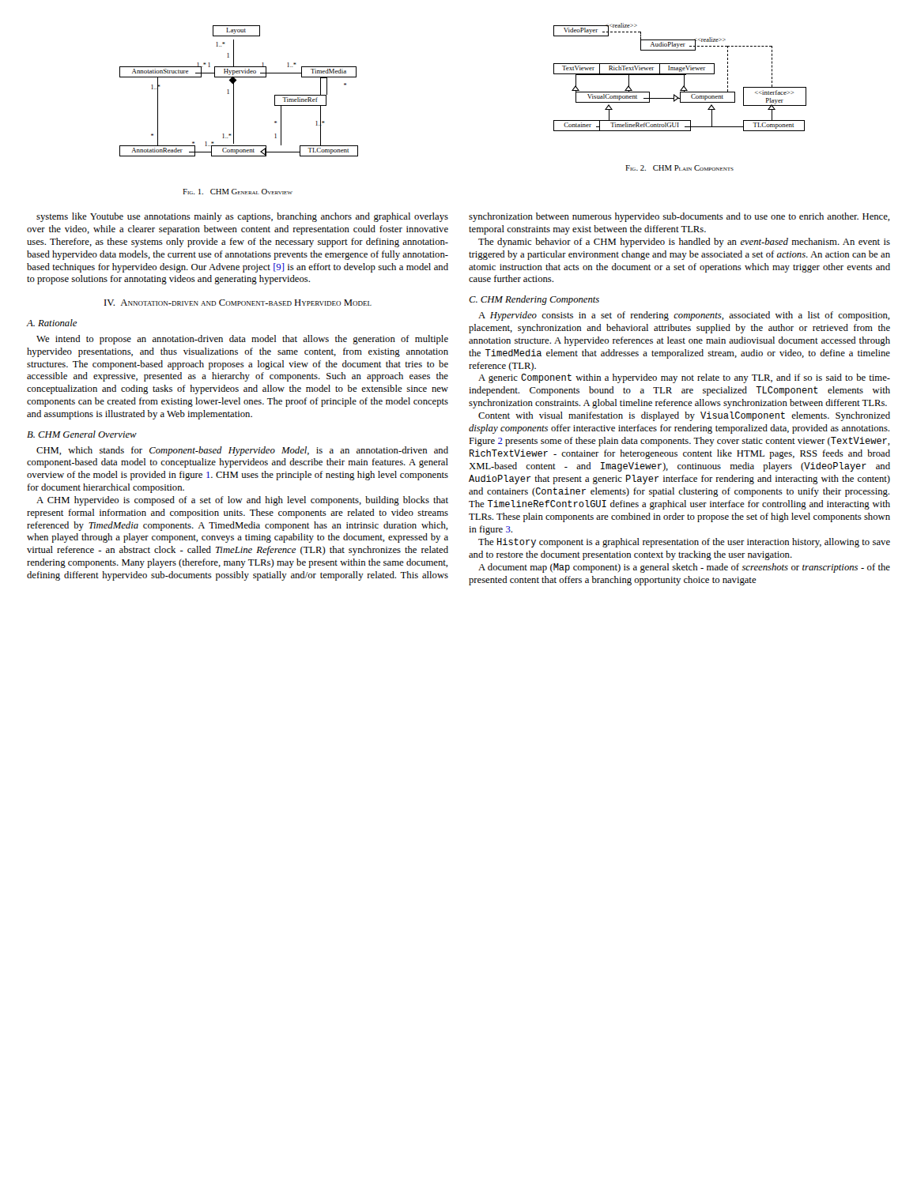Layout
1..*
1
AnnotationStructure
1..*
1
Hypervideo
1
1..*
TimedMedia
*
TimelineRef
1..*
*
1
1..*
AnnotationReader
*
1..*
Component
TLComponent
*
1
1..*
Fig. 1. CHM General Overview
VideoPlayer
<<realize>>
AudioPlayer
<<realize>>
TextViewer
RichTextViewer
ImageViewer
VisualComponent
Component
<<interface>>
Player
Container
TimelineRefControlGUI
TLComponent
Fig. 2. CHM Plain Components
systems like Youtube use annotations mainly as captions, branching anchors and graphical overlays over the video, while a clearer separation between content and representation could foster innovative uses. Therefore, as these systems only provide a few of the necessary support for defining annotation-based hypervideo data models, the current use of annotations prevents the emergence of fully annotation-based techniques for hypervideo design. Our Advene project [9] is an effort to develop such a model and to propose solutions for annotating videos and generating hypervideos.
IV. Annotation-driven and Component-based Hypervideo Model
A. Rationale
We intend to propose an annotation-driven data model that allows the generation of multiple hypervideo presentations, and thus visualizations of the same content, from existing annotation structures. The component-based approach proposes a logical view of the document that tries to be accessible and expressive, presented as a hierarchy of components. Such an approach eases the conceptualization and coding tasks of hypervideos and allow the model to be extensible since new components can be created from existing lower-level ones. The proof of principle of the model concepts and assumptions is illustrated by a Web implementation.
B. CHM General Overview
CHM, which stands for Component-based Hypervideo Model, is a an annotation-driven and component-based data model to conceptualize hypervideos and describe their main features. A general overview of the model is provided in figure 1. CHM uses the principle of nesting high level components for document hierarchical composition.
A CHM hypervideo is composed of a set of low and high level components, building blocks that represent formal information and composition units. These components are related to video streams referenced by TimedMedia components. A TimedMedia component has an intrinsic duration which, when played through a player component, conveys a timing capability to the document, expressed by a virtual reference - an abstract clock - called TimeLine Reference (TLR) that synchronizes the related rendering components. Many players (therefore, many TLRs) may be present within the same document, defining different hypervideo sub-documents possibly spatially and/or temporally related. This allows synchronization between numerous hypervideo sub-documents and to use one to enrich another. Hence, temporal constraints may exist between the different TLRs.
The dynamic behavior of a CHM hypervideo is handled by an event-based mechanism. An event is triggered by a particular environment change and may be associated a set of actions. An action can be an atomic instruction that acts on the document or a set of operations which may trigger other events and cause further actions.
C. CHM Rendering Components
A Hypervideo consists in a set of rendering components, associated with a list of composition, placement, synchronization and behavioral attributes supplied by the author or retrieved from the annotation structure. A hypervideo references at least one main audiovisual document accessed through the TimedMedia element that addresses a temporalized stream, audio or video, to define a timeline reference (TLR).
A generic Component within a hypervideo may not relate to any TLR, and if so is said to be time-independent. Components bound to a TLR are specialized TLComponent elements with synchronization constraints. A global timeline reference allows synchronization between different TLRs.
Content with visual manifestation is displayed by VisualComponent elements. Synchronized display components offer interactive interfaces for rendering temporalized data, provided as annotations. Figure 2 presents some of these plain data components. They cover static content viewer (TextViewer, RichTextViewer - container for heterogeneous content like HTML pages, RSS feeds and broad XML-based content - and ImageViewer), continuous media players (VideoPlayer and AudioPlayer that present a generic Player interface for rendering and interacting with the content) and containers (Container elements) for spatial clustering of components to unify their processing. The TimelineRefControlGUI defines a graphical user interface for controlling and interacting with TLRs. These plain components are combined in order to propose the set of high level components shown in figure 3.
The History component is a graphical representation of the user interaction history, allowing to save and to restore the document presentation context by tracking the user navigation.
A document map (Map component) is a general sketch - made of screenshots or transcriptions - of the presented content that offers a branching opportunity choice to navigate